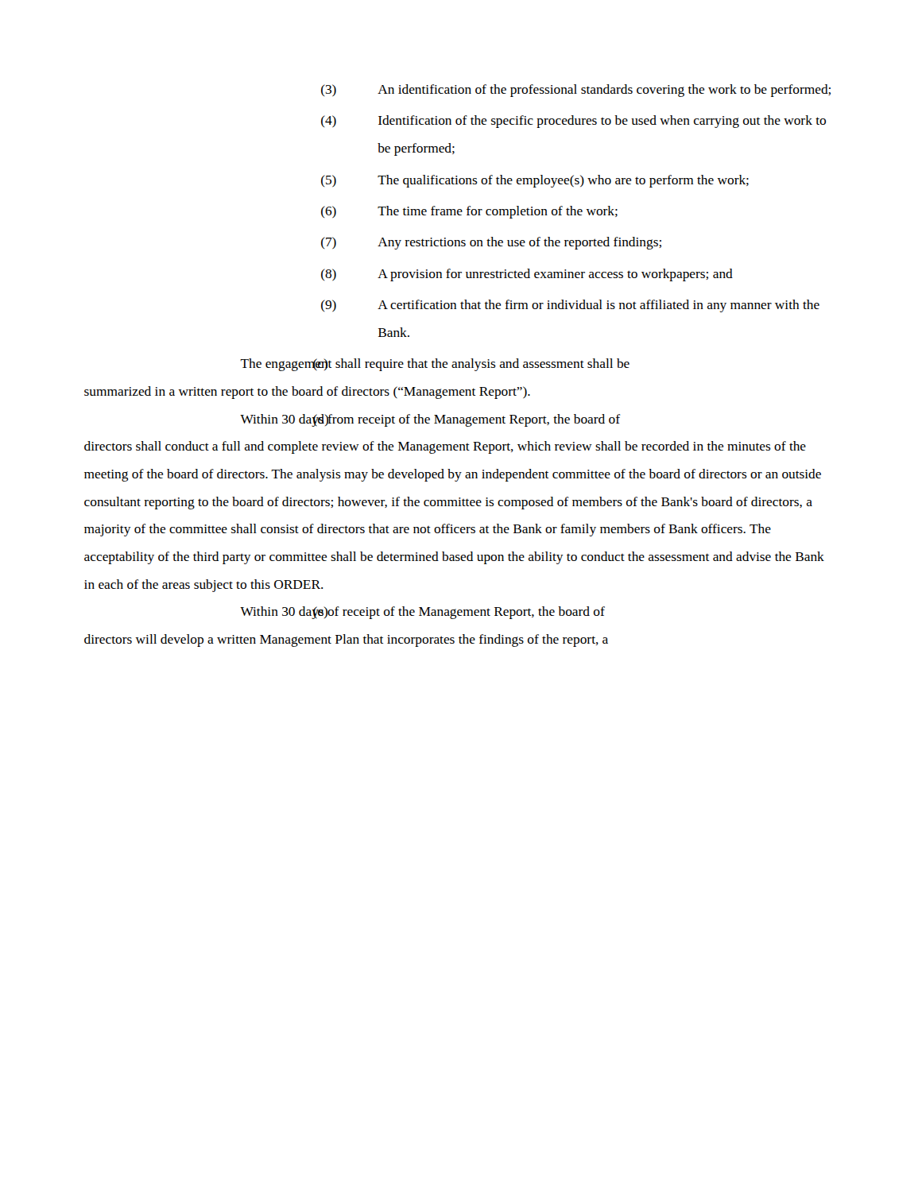(3) An identification of the professional standards covering the work to be performed;
(4) Identification of the specific procedures to be used when carrying out the work to be performed;
(5) The qualifications of the employee(s) who are to perform the work;
(6) The time frame for completion of the work;
(7) Any restrictions on the use of the reported findings;
(8) A provision for unrestricted examiner access to workpapers; and
(9) A certification that the firm or individual is not affiliated in any manner with the Bank.
(c) The engagement shall require that the analysis and assessment shall be
summarized in a written report to the board of directors (“Management Report”).
(d) Within 30 days from receipt of the Management Report, the board of
directors shall conduct a full and complete review of the Management Report, which review shall be recorded in the minutes of the meeting of the board of directors. The analysis may be developed by an independent committee of the board of directors or an outside consultant reporting to the board of directors; however, if the committee is composed of members of the Bank's board of directors, a majority of the committee shall consist of directors that are not officers at the Bank or family members of Bank officers. The acceptability of the third party or committee shall be determined based upon the ability to conduct the assessment and advise the Bank in each of the areas subject to this ORDER.
(e) Within 30 days of receipt of the Management Report, the board of
directors will develop a written Management Plan that incorporates the findings of the report, a